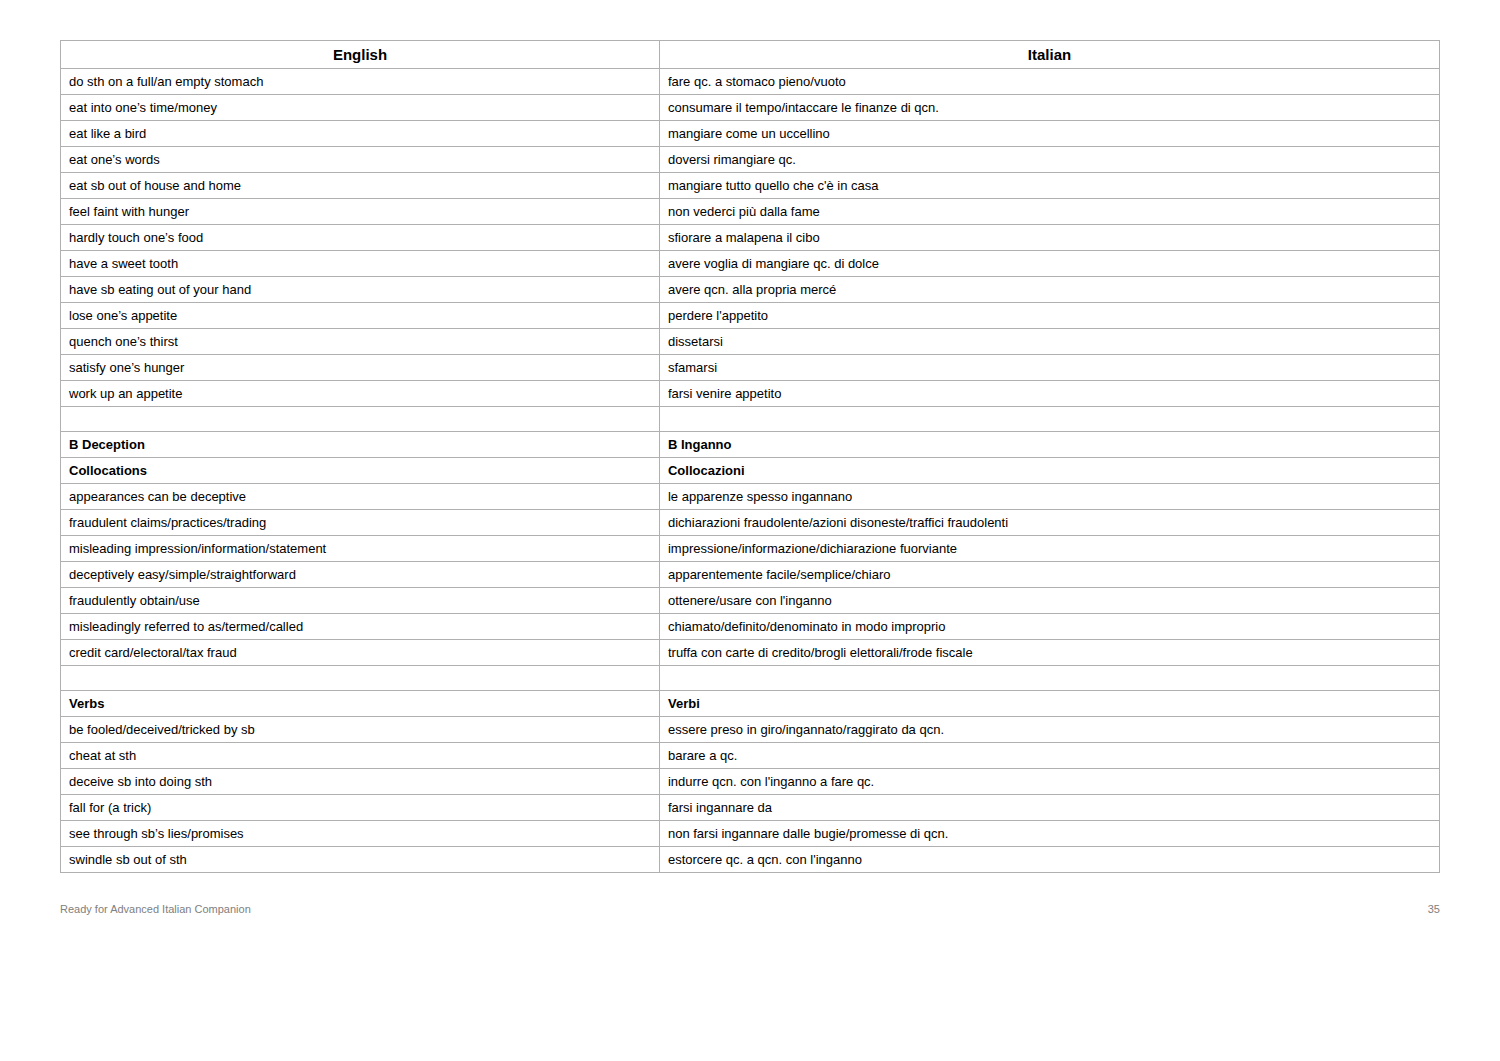| English | Italian |
| --- | --- |
| do sth on a full/an empty stomach | fare qc. a stomaco pieno/vuoto |
| eat into one’s time/money | consumare il tempo/intaccare le finanze di qcn. |
| eat like a bird | mangiare come un uccellino |
| eat one’s words | doversi rimangiare qc. |
| eat sb out of house and home | mangiare tutto quello che c'è in casa |
| feel faint with hunger | non vederci più dalla fame |
| hardly touch one’s food | sfiorare a malapena il cibo |
| have a sweet tooth | avere voglia di mangiare qc. di dolce |
| have sb eating out of your hand | avere qcn. alla propria mercé |
| lose one’s appetite | perdere l'appetito |
| quench one’s thirst | dissetarsi |
| satisfy one’s hunger | sfamarsi |
| work up an appetite | farsi venire appetito |
| B Deception | B Inganno |
| Collocations | Collocazioni |
| appearances can be deceptive | le apparenze spesso ingannano |
| fraudulent claims/practices/trading | dichiarazioni fraudolente/azioni disoneste/traffici fraudolenti |
| misleading impression/information/statement | impressione/informazione/dichiarazione fuorviante |
| deceptively easy/simple/straightforward | apparentemente facile/semplice/chiaro |
| fraudulently obtain/use | ottenere/usare con l'inganno |
| misleadingly referred to as/termed/called | chiamato/definito/denominato in modo improprio |
| credit card/electoral/tax fraud | truffa con carte di credito/brogli elettorali/frode fiscale |
| Verbs | Verbi |
| be fooled/deceived/tricked by sb | essere preso in giro/ingannato/raggirato da qcn. |
| cheat at sth | barare a qc. |
| deceive sb into doing sth | indurre qcn. con l'inganno a fare qc. |
| fall for (a trick) | farsi ingannare da |
| see through sb’s lies/promises | non farsi ingannare dalle bugie/promesse di qcn. |
| swindle sb out of sth | estorcere qc. a qcn. con l'inganno |
Ready for Advanced Italian Companion 35